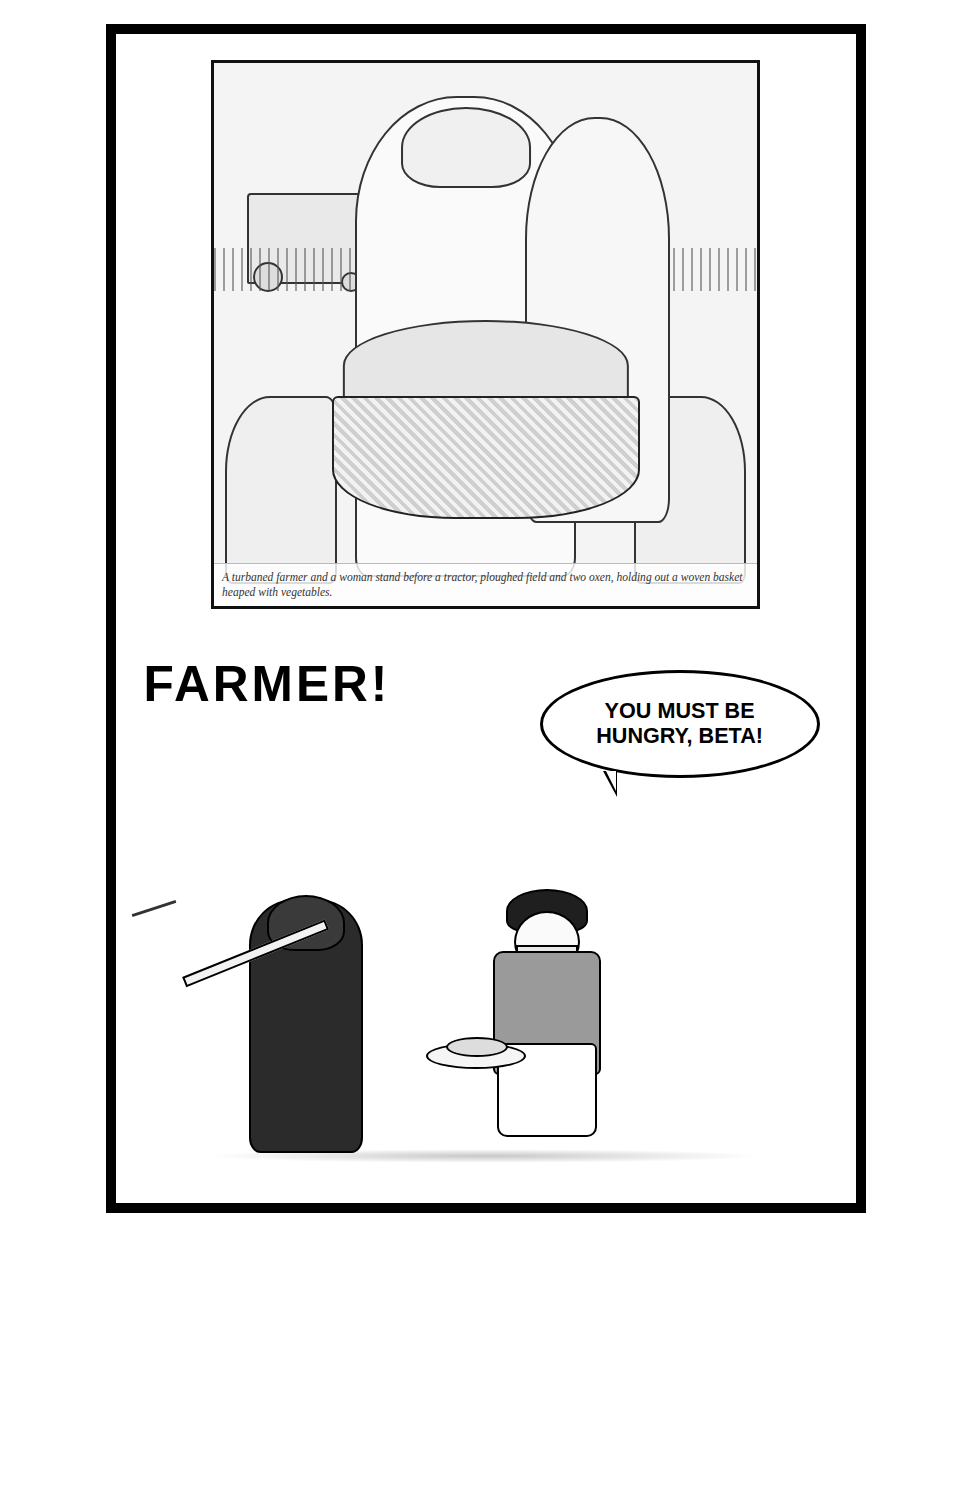A turbaned farmer and a woman stand before a tractor, ploughed field and two oxen, holding out a woven basket heaped with vegetables.
Farmer!
You must be hungry, beta!
Illustration: a riot police officer in black gear raises a baton, while a smiling elderly turbaned man walks toward him offering a plate of food.